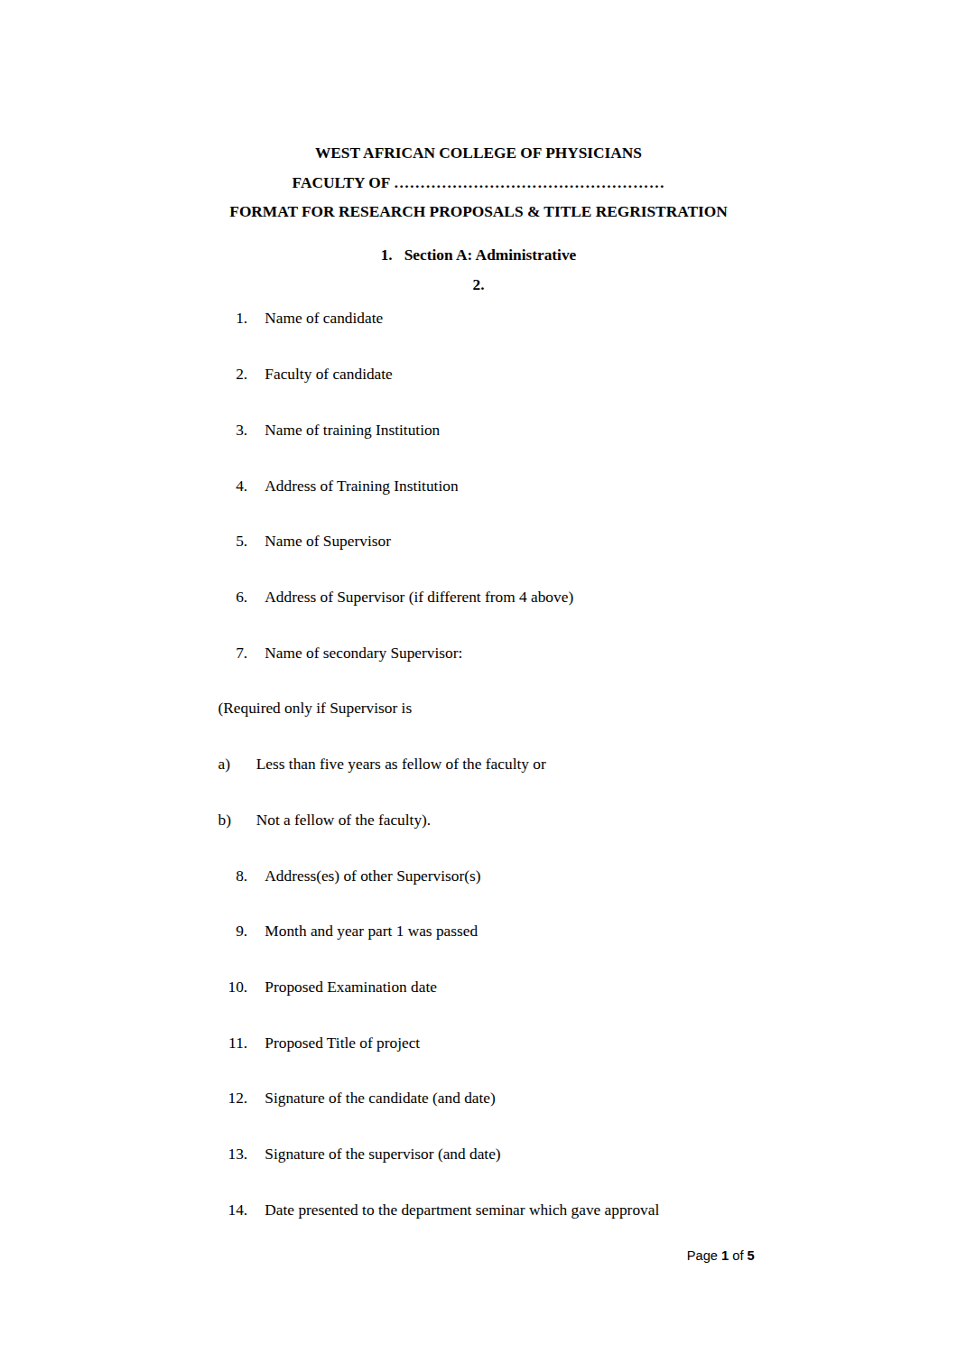WEST AFRICAN COLLEGE OF PHYSICIANS
FACULTY OF ……………………………………………
FORMAT FOR RESEARCH PROPOSALS & TITLE REGRISTRATION
1. Section A: Administrative
2.
1. Name of candidate
2. Faculty of candidate
3. Name of training Institution
4. Address of Training Institution
5. Name of Supervisor
6. Address of Supervisor (if different from 4 above)
7. Name of secondary Supervisor:
(Required only if Supervisor is
a) Less than five years as fellow of the faculty or
b) Not a fellow of the faculty).
8. Address(es) of other Supervisor(s)
9. Month and year part 1 was passed
10. Proposed Examination date
11. Proposed Title of project
12. Signature of the candidate (and date)
13. Signature of the supervisor (and date)
14. Date presented to the department seminar which gave approval
Page 1 of 5